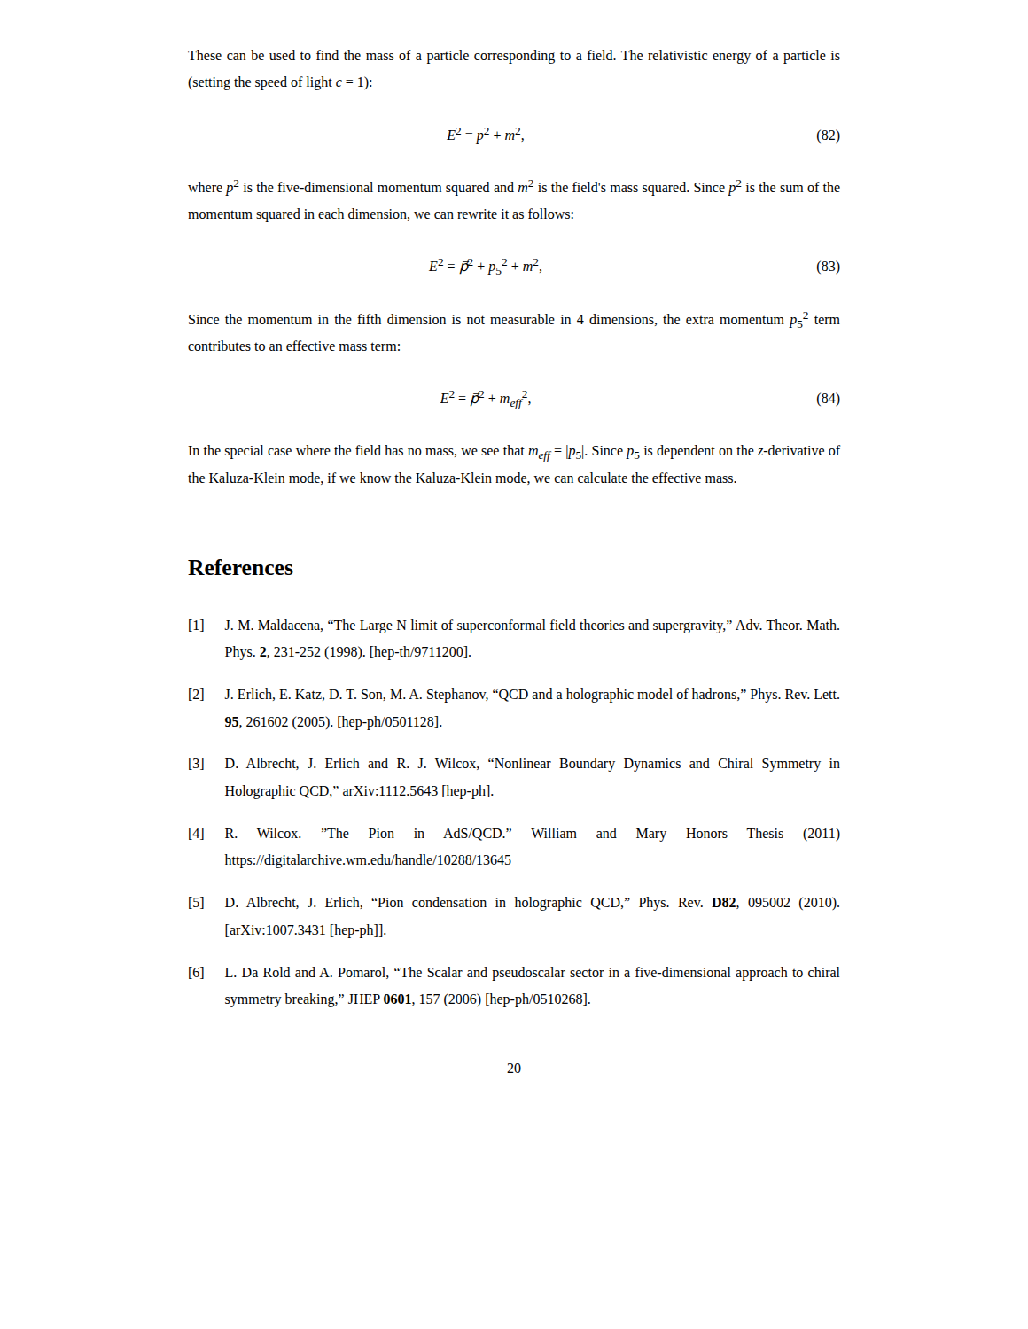These can be used to find the mass of a particle corresponding to a field. The relativistic energy of a particle is (setting the speed of light c = 1):
E2 = p2 + m2,
(82)
where p2 is the five-dimensional momentum squared and m2 is the field's mass squared. Since p2 is the sum of the momentum squared in each dimension, we can rewrite it as follows:
E2 = p⃗2 + p52 + m2,
(83)
Since the momentum in the fifth dimension is not measurable in 4 dimensions, the extra momentum p52 term contributes to an effective mass term:
E2 = p⃗2 + meff2,
(84)
In the special case where the field has no mass, we see that meff = |p5|. Since p5 is dependent on the z-derivative of the Kaluza-Klein mode, if we know the Kaluza-Klein mode, we can calculate the effective mass.
References
[1] J. M. Maldacena, “The Large N limit of superconformal field theories and supergravity,” Adv. Theor. Math. Phys. 2, 231-252 (1998). [hep-th/9711200].
[2] J. Erlich, E. Katz, D. T. Son, M. A. Stephanov, “QCD and a holographic model of hadrons,” Phys. Rev. Lett. 95, 261602 (2005). [hep-ph/0501128].
[3] D. Albrecht, J. Erlich and R. J. Wilcox, “Nonlinear Boundary Dynamics and Chiral Symmetry in Holographic QCD,” arXiv:1112.5643 [hep-ph].
[4] R. Wilcox. ”The Pion in AdS/QCD.” William and Mary Honors Thesis (2011) https://digitalarchive.wm.edu/handle/10288/13645
[5] D. Albrecht, J. Erlich, “Pion condensation in holographic QCD,” Phys. Rev. D82, 095002 (2010). [arXiv:1007.3431 [hep-ph]].
[6] L. Da Rold and A. Pomarol, “The Scalar and pseudoscalar sector in a five-dimensional approach to chiral symmetry breaking,” JHEP 0601, 157 (2006) [hep-ph/0510268].
20